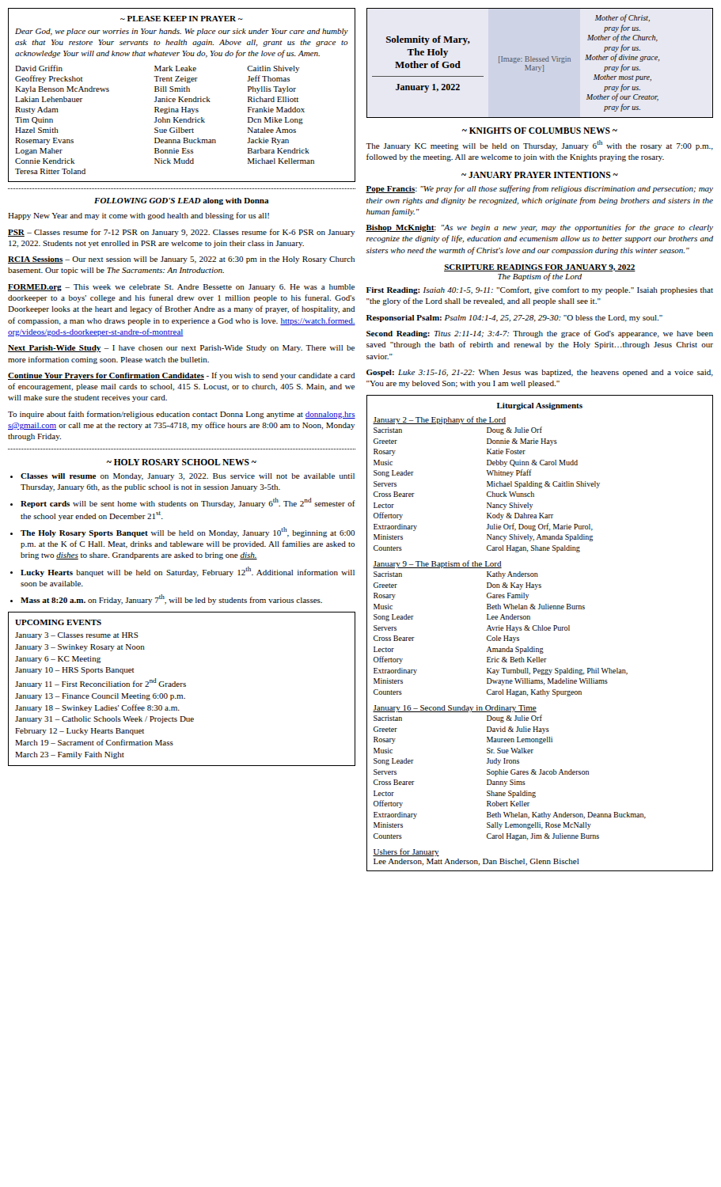~ PLEASE KEEP IN PRAYER ~
Dear God, we place our worries in Your hands. We place our sick under Your care and humbly ask that You restore Your servants to health again. Above all, grant us the grace to acknowledge Your will and know that whatever You do, You do for the love of us. Amen.
| David Griffin | Mark Leake | Caitlin Shively |
| Geoffrey Preckshot | Trent Zeiger | Jeff Thomas |
| Kayla Benson McAndrews | Bill Smith | Phyllis Taylor |
| Lakian Lehenbauer | Janice Kendrick | Richard Elliott |
| Rusty Adam | Regina Hays | Frankie Maddox |
| Tim Quinn | John Kendrick | Dcn Mike Long |
| Hazel Smith | Sue Gilbert | Natalee Amos |
| Rosemary Evans | Deanna Buckman | Jackie Ryan |
| Logan Maher | Bonnie Ess | Barbara Kendrick |
| Connie Kendrick | Nick Mudd | Michael Kellerman |
| Teresa Ritter Toland | | |
FOLLOWING GOD'S LEAD along with Donna
Happy New Year and may it come with good health and blessing for us all!
PSR – Classes resume for 7-12 PSR on January 9, 2022. Classes resume for K-6 PSR on January 12, 2022. Students not yet enrolled in PSR are welcome to join their class in January.
RCIA Sessions – Our next session will be January 5, 2022 at 6:30 pm in the Holy Rosary Church basement. Our topic will be The Sacraments: An Introduction.
FORMED.org – This week we celebrate St. Andre Bessette on January 6. He was a humble doorkeeper to a boys' college and his funeral drew over 1 million people to his funeral. God's Doorkeeper looks at the heart and legacy of Brother Andre as a many of prayer, of hospitality, and of compassion, a man who draws people in to experience a God who is love. https://watch.formed.org/videos/god-s-doorkeeper-st-andre-of-montreal
Next Parish-Wide Study – I have chosen our next Parish-Wide Study on Mary. There will be more information coming soon. Please watch the bulletin.
Continue Your Prayers for Confirmation Candidates - If you wish to send your candidate a card of encouragement, please mail cards to school, 415 S. Locust, or to church, 405 S. Main, and we will make sure the student receives your card.
To inquire about faith formation/religious education contact Donna Long anytime at donnalong.hrss@gmail.com or call me at the rectory at 735-4718, my office hours are 8:00 am to Noon, Monday through Friday.
~ HOLY ROSARY SCHOOL NEWS ~
Classes will resume on Monday, January 3, 2022. Bus service will not be available until Thursday, January 6th, as the public school is not in session January 3-5th.
Report cards will be sent home with students on Thursday, January 6th. The 2nd semester of the school year ended on December 21st.
The Holy Rosary Sports Banquet will be held on Monday, January 10th, beginning at 6:00 p.m. at the K of C Hall. Meat, drinks and tableware will be provided. All families are asked to bring two dishes to share. Grandparents are asked to bring one dish.
Lucky Hearts banquet will be held on Saturday, February 12th. Additional information will soon be available.
Mass at 8:20 a.m. on Friday, January 7th, will be led by students from various classes.
UPCOMING EVENTS
January 3 – Classes resume at HRS
January 3 – Swinkey Rosary at Noon
January 6 – KC Meeting
January 10 – HRS Sports Banquet
January 11 – First Reconciliation for 2nd Graders
January 13 – Finance Council Meeting 6:00 p.m.
January 18 – Swinkey Ladies' Coffee 8:30 a.m.
January 31 – Catholic Schools Week / Projects Due
February 12 – Lucky Hearts Banquet
March 19 – Sacrament of Confirmation Mass
March 23 – Family Faith Night
Solemnity of Mary,
The Holy
Mother of God
January 1, 2022
[Image: Blessed Virgin Mary]
Mother of Christ,
pray for us.
Mother of the Church,
pray for us.
Mother of divine grace,
pray for us.
Mother most pure,
pray for us.
Mother of our Creator,
pray for us.
~ KNIGHTS OF COLUMBUS NEWS ~
The January KC meeting will be held on Thursday, January 6th with the rosary at 7:00 p.m., followed by the meeting. All are welcome to join with the Knights praying the rosary.
~ JANUARY PRAYER INTENTIONS ~
Pope Francis: "We pray for all those suffering from religious discrimination and persecution; may their own rights and dignity be recognized, which originate from being brothers and sisters in the human family."
Bishop McKnight: "As we begin a new year, may the opportunities for the grace to clearly recognize the dignity of life, education and ecumenism allow us to better support our brothers and sisters who need the warmth of Christ's love and our compassion during this winter season."
SCRIPTURE READINGS FOR JANUARY 9, 2022
The Baptism of the Lord
First Reading: Isaiah 40:1-5, 9-11: "Comfort, give comfort to my people." Isaiah prophesies that "the glory of the Lord shall be revealed, and all people shall see it."
Responsorial Psalm: Psalm 104:1-4, 25, 27-28, 29-30: "O bless the Lord, my soul."
Second Reading: Titus 2:11-14; 3:4-7: Through the grace of God's appearance, we have been saved "through the bath of rebirth and renewal by the Holy Spirit…through Jesus Christ our savior."
Gospel: Luke 3:15-16, 21-22: When Jesus was baptized, the heavens opened and a voice said, "You are my beloved Son; with you I am well pleased."
Liturgical Assignments
January 2 – The Epiphany of the Lord
| Sacristan | Doug & Julie Orf |
| Greeter | Donnie & Marie Hays |
| Rosary | Katie Foster |
| Music | Debby Quinn & Carol Mudd |
| Song Leader | Whitney Pfaff |
| Servers | Michael Spalding & Caitlin Shively |
| Cross Bearer | Chuck Wunsch |
| Lector | Nancy Shively |
| Offertory | Kody & Dahrea Karr |
| Extraordinary | Julie Orf, Doug Orf, Marie Purol, |
| Ministers | Nancy Shively, Amanda Spalding |
| Counters | Carol Hagan, Shane Spalding |
January 9 – The Baptism of the Lord
| Sacristan | Kathy Anderson |
| Greeter | Don & Kay Hays |
| Rosary | Gares Family |
| Music | Beth Whelan & Julienne Burns |
| Song Leader | Lee Anderson |
| Servers | Avrie Hays & Chloe Purol |
| Cross Bearer | Cole Hays |
| Lector | Amanda Spalding |
| Offertory | Eric & Beth Keller |
| Extraordinary | Kay Turnbull, Peggy Spalding, Phil Whelan, |
| Ministers | Dwayne Williams, Madeline Williams |
| Counters | Carol Hagan, Kathy Spurgeon |
January 16 – Second Sunday in Ordinary Time
| Sacristan | Doug & Julie Orf |
| Greeter | David & Julie Hays |
| Rosary | Maureen Lemongelli |
| Music | Sr. Sue Walker |
| Song Leader | Judy Irons |
| Servers | Sophie Gares & Jacob Anderson |
| Cross Bearer | Danny Sims |
| Lector | Shane Spalding |
| Offertory | Robert Keller |
| Extraordinary | Beth Whelan, Kathy Anderson, Deanna Buckman, |
| Ministers | Sally Lemongelli, Rose McNally |
| Counters | Carol Hagan, Jim & Julienne Burns |
Ushers for January
Lee Anderson, Matt Anderson, Dan Bischel, Glenn Bischel